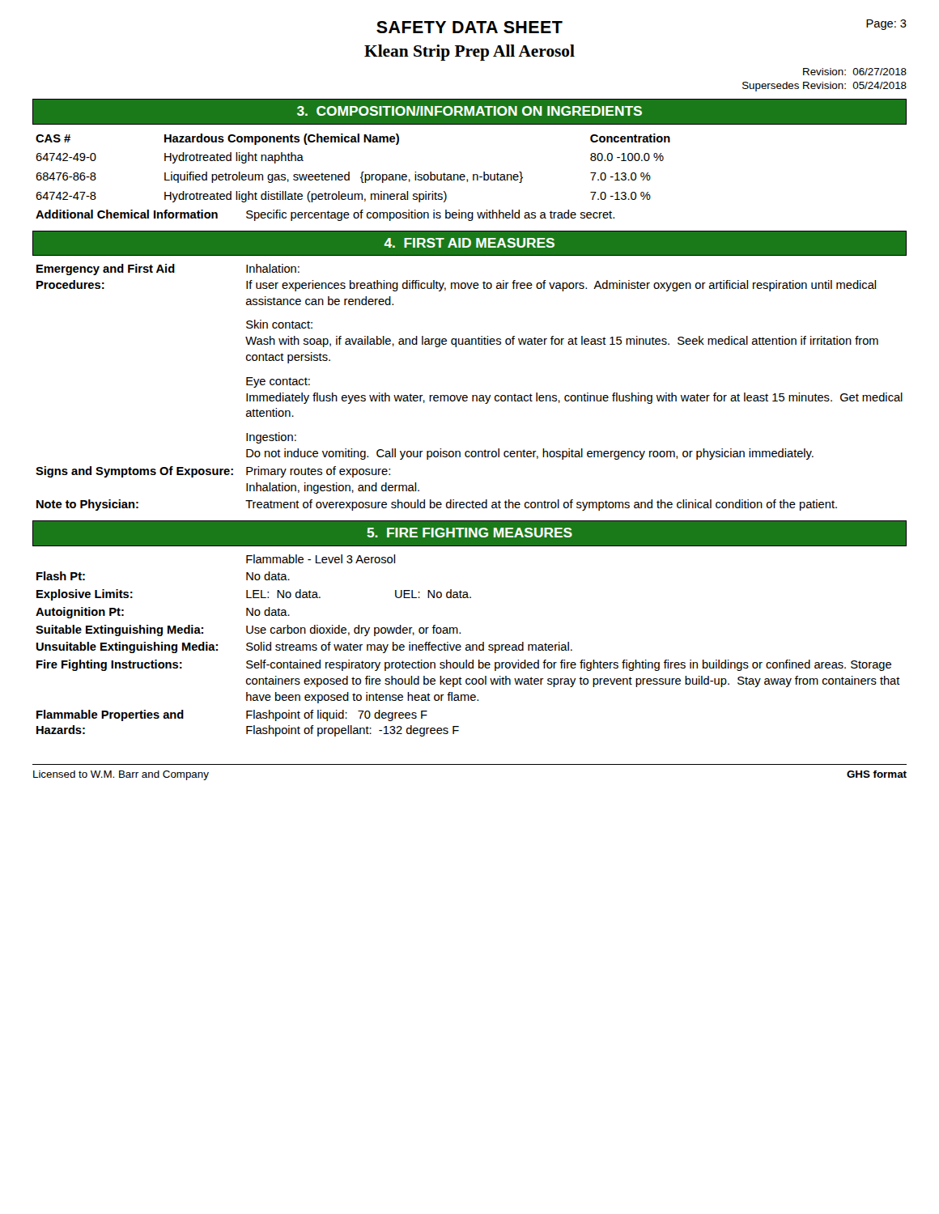Page: 3
SAFETY DATA SHEET
Klean Strip Prep All Aerosol
Revision: 06/27/2018
Supersedes Revision: 05/24/2018
3. COMPOSITION/INFORMATION ON INGREDIENTS
| CAS # | Hazardous Components (Chemical Name) | Concentration |
| 64742-49-0 | Hydrotreated light naphtha | 80.0 -100.0 % |
| 68476-86-8 | Liquified petroleum gas, sweetened {propane, isobutane, n-butane} | 7.0 -13.0 % |
| 64742-47-8 | Hydrotreated light distillate (petroleum, mineral spirits) | 7.0 -13.0 % |
| Additional Chemical Information | Specific percentage of composition is being withheld as a trade secret. |
4. FIRST AID MEASURES
| Emergency and First Aid Procedures: | Inhalation: If user experiences breathing difficulty, move to air free of vapors. Administer oxygen or artificial respiration until medical assistance can be rendered. Skin contact: Wash with soap, if available, and large quantities of water for at least 15 minutes. Seek medical attention if irritation from contact persists. Eye contact: Immediately flush eyes with water, remove nay contact lens, continue flushing with water for at least 15 minutes. Get medical attention. Ingestion: Do not induce vomiting. Call your poison control center, hospital emergency room, or physician immediately. |
| Signs and Symptoms Of Exposure: | Primary routes of exposure: Inhalation, ingestion, and dermal. |
| Note to Physician: | Treatment of overexposure should be directed at the control of symptoms and the clinical condition of the patient. |
5. FIRE FIGHTING MEASURES
| | Flammable - Level 3 Aerosol |
| Flash Pt: | No data. |
| Explosive Limits: | LEL: No data. UEL: No data. |
| Autoignition Pt: | No data. |
| Suitable Extinguishing Media: | Use carbon dioxide, dry powder, or foam. |
| Unsuitable Extinguishing Media: | Solid streams of water may be ineffective and spread material. |
| Fire Fighting Instructions: | Self-contained respiratory protection should be provided for fire fighters fighting fires in buildings or confined areas. Storage containers exposed to fire should be kept cool with water spray to prevent pressure build-up. Stay away from containers that have been exposed to intense heat or flame. |
| Flammable Properties and Hazards: | Flashpoint of liquid: 70 degrees F Flashpoint of propellant: -132 degrees F |
Licensed to W.M. Barr and Company GHS format